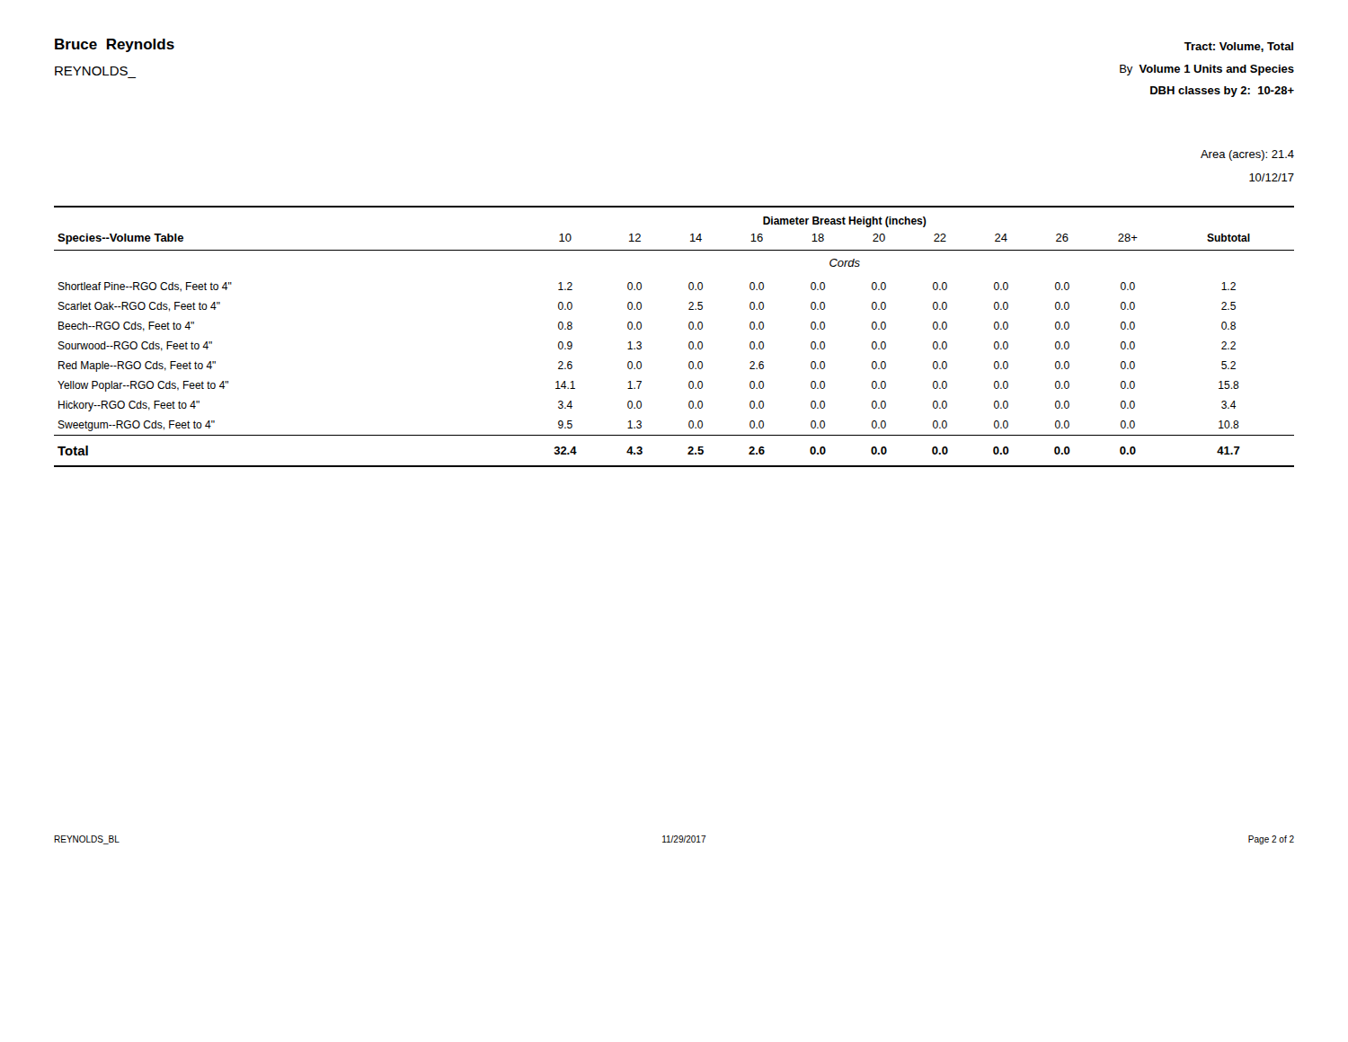Bruce Reynolds
REYNOLDS_
Tract: Volume, Total
By Volume 1 Units and Species
DBH classes by 2: 10-28+
Area (acres): 21.4
10/12/17
| | Diameter Breast Height (inches) | |
| --- | --- | --- |
| Species--Volume Table | 10 | 12 | 14 | 16 | 18 | 20 | 22 | 24 | 26 | 28+ | Subtotal |
| | Cords | |
| Shortleaf Pine--RGO Cds, Feet to 4" | 1.2 | 0.0 | 0.0 | 0.0 | 0.0 | 0.0 | 0.0 | 0.0 | 0.0 | 0.0 | 1.2 |
| Scarlet Oak--RGO Cds, Feet to 4" | 0.0 | 0.0 | 2.5 | 0.0 | 0.0 | 0.0 | 0.0 | 0.0 | 0.0 | 0.0 | 2.5 |
| Beech--RGO Cds, Feet to 4" | 0.8 | 0.0 | 0.0 | 0.0 | 0.0 | 0.0 | 0.0 | 0.0 | 0.0 | 0.0 | 0.8 |
| Sourwood--RGO Cds, Feet to 4" | 0.9 | 1.3 | 0.0 | 0.0 | 0.0 | 0.0 | 0.0 | 0.0 | 0.0 | 0.0 | 2.2 |
| Red Maple--RGO Cds, Feet to 4" | 2.6 | 0.0 | 0.0 | 2.6 | 0.0 | 0.0 | 0.0 | 0.0 | 0.0 | 0.0 | 5.2 |
| Yellow Poplar--RGO Cds, Feet to 4" | 14.1 | 1.7 | 0.0 | 0.0 | 0.0 | 0.0 | 0.0 | 0.0 | 0.0 | 0.0 | 15.8 |
| Hickory--RGO Cds, Feet to 4" | 3.4 | 0.0 | 0.0 | 0.0 | 0.0 | 0.0 | 0.0 | 0.0 | 0.0 | 0.0 | 3.4 |
| Sweetgum--RGO Cds, Feet to 4" | 9.5 | 1.3 | 0.0 | 0.0 | 0.0 | 0.0 | 0.0 | 0.0 | 0.0 | 0.0 | 10.8 |
| Total | 32.4 | 4.3 | 2.5 | 2.6 | 0.0 | 0.0 | 0.0 | 0.0 | 0.0 | 0.0 | 41.7 |
REYNOLDS_BL
11/29/2017
Page 2 of 2